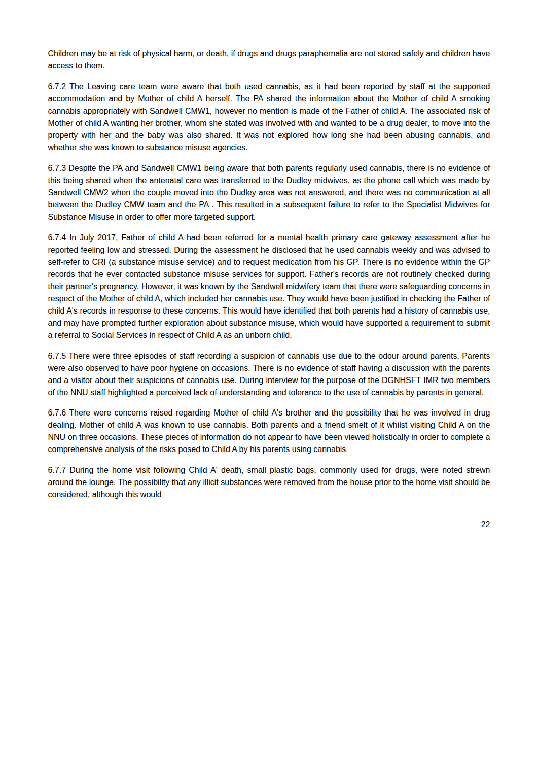Children may be at risk of physical harm, or death, if drugs and drugs paraphernalia are not stored safely and children have access to them.
6.7.2 The Leaving care team were aware that both used cannabis, as it had been reported by staff at the supported accommodation and by Mother of child A herself. The PA shared the information about the Mother of child A smoking cannabis appropriately with Sandwell CMW1, however no mention is made of the Father of child A. The associated risk of Mother of child A wanting her brother, whom she stated was involved with and wanted to be a drug dealer, to move into the property with her and the baby was also shared. It was not explored how long she had been abusing cannabis, and whether she was known to substance misuse agencies.
6.7.3 Despite the PA and Sandwell CMW1 being aware that both parents regularly used cannabis, there is no evidence of this being shared when the antenatal care was transferred to the Dudley midwives, as the phone call which was made by Sandwell CMW2 when the couple moved into the Dudley area was not answered, and there was no communication at all between the Dudley CMW team and the PA . This resulted in a subsequent failure to refer to the Specialist Midwives for Substance Misuse in order to offer more targeted support.
6.7.4 In July 2017, Father of child A had been referred for a mental health primary care gateway assessment after he reported feeling low and stressed. During the assessment he disclosed that he used cannabis weekly and was advised to self-refer to CRI (a substance misuse service) and to request medication from his GP. There is no evidence within the GP records that he ever contacted substance misuse services for support. Father's records are not routinely checked during their partner's pregnancy. However, it was known by the Sandwell midwifery team that there were safeguarding concerns in respect of the Mother of child A, which included her cannabis use. They would have been justified in checking the Father of child A's records in response to these concerns. This would have identified that both parents had a history of cannabis use, and may have prompted further exploration about substance misuse, which would have supported a requirement to submit a referral to Social Services in respect of Child A as an unborn child.
6.7.5 There were three episodes of staff recording a suspicion of cannabis use due to the odour around parents. Parents were also observed to have poor hygiene on occasions. There is no evidence of staff having a discussion with the parents and a visitor about their suspicions of cannabis use. During interview for the purpose of the DGNHSFT IMR two members of the NNU staff highlighted a perceived lack of understanding and tolerance to the use of cannabis by parents in general.
6.7.6 There were concerns raised regarding Mother of child A's brother and the possibility that he was involved in drug dealing. Mother of child A was known to use cannabis. Both parents and a friend smelt of it whilst visiting Child A on the NNU on three occasions. These pieces of information do not appear to have been viewed holistically in order to complete a comprehensive analysis of the risks posed to Child A by his parents using cannabis
6.7.7 During the home visit following Child A' death, small plastic bags, commonly used for drugs, were noted strewn around the lounge. The possibility that any illicit substances were removed from the house prior to the home visit should be considered, although this would
22